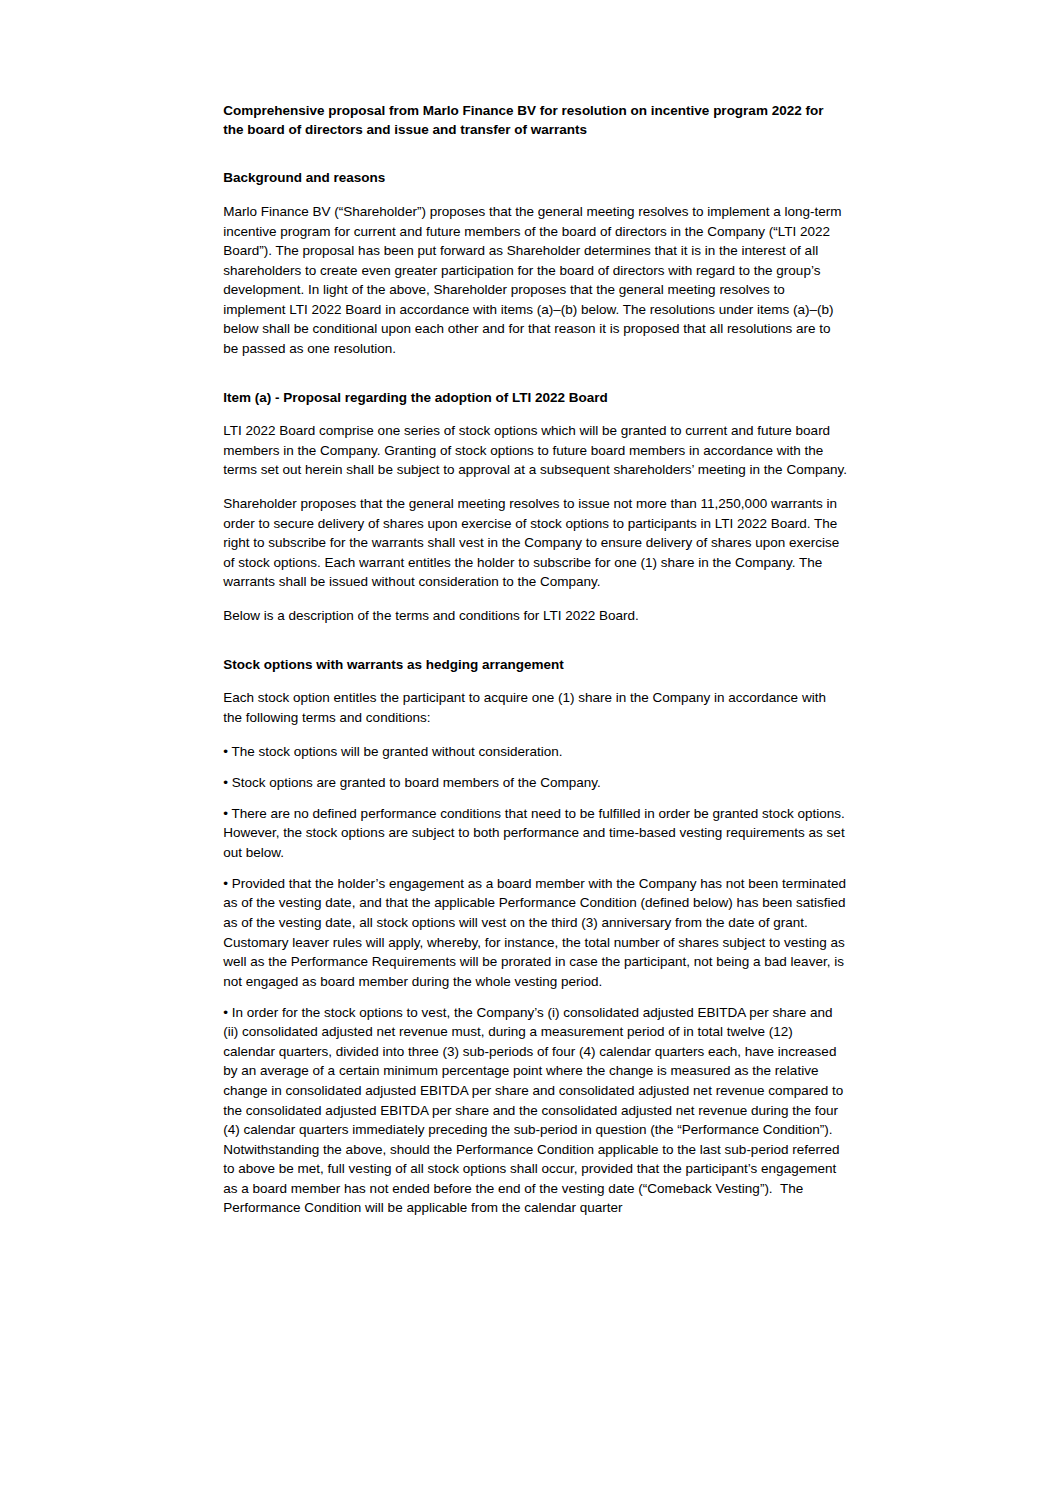Comprehensive proposal from Marlo Finance BV for resolution on incentive program 2022 for the board of directors and issue and transfer of warrants
Background and reasons
Marlo Finance BV (“Shareholder”) proposes that the general meeting resolves to implement a long-term incentive program for current and future members of the board of directors in the Company (“LTI 2022 Board”). The proposal has been put forward as Shareholder determines that it is in the interest of all shareholders to create even greater participation for the board of directors with regard to the group’s development. In light of the above, Shareholder proposes that the general meeting resolves to implement LTI 2022 Board in accordance with items (a)–(b) below. The resolutions under items (a)–(b) below shall be conditional upon each other and for that reason it is proposed that all resolutions are to be passed as one resolution.
Item (a) - Proposal regarding the adoption of LTI 2022 Board
LTI 2022 Board comprise one series of stock options which will be granted to current and future board members in the Company. Granting of stock options to future board members in accordance with the terms set out herein shall be subject to approval at a subsequent shareholders’ meeting in the Company.
Shareholder proposes that the general meeting resolves to issue not more than 11,250,000 warrants in order to secure delivery of shares upon exercise of stock options to participants in LTI 2022 Board. The right to subscribe for the warrants shall vest in the Company to ensure delivery of shares upon exercise of stock options. Each warrant entitles the holder to subscribe for one (1) share in the Company. The warrants shall be issued without consideration to the Company.
Below is a description of the terms and conditions for LTI 2022 Board.
Stock options with warrants as hedging arrangement
Each stock option entitles the participant to acquire one (1) share in the Company in accordance with the following terms and conditions:
• The stock options will be granted without consideration.
• Stock options are granted to board members of the Company.
• There are no defined performance conditions that need to be fulfilled in order be granted stock options. However, the stock options are subject to both performance and time-based vesting requirements as set out below.
• Provided that the holder’s engagement as a board member with the Company has not been terminated as of the vesting date, and that the applicable Performance Condition (defined below) has been satisfied as of the vesting date, all stock options will vest on the third (3) anniversary from the date of grant. Customary leaver rules will apply, whereby, for instance, the total number of shares subject to vesting as well as the Performance Requirements will be prorated in case the participant, not being a bad leaver, is not engaged as board member during the whole vesting period.
• In order for the stock options to vest, the Company’s (i) consolidated adjusted EBITDA per share and (ii) consolidated adjusted net revenue must, during a measurement period of in total twelve (12) calendar quarters, divided into three (3) sub-periods of four (4) calendar quarters each, have increased by an average of a certain minimum percentage point where the change is measured as the relative change in consolidated adjusted EBITDA per share and consolidated adjusted net revenue compared to the consolidated adjusted EBITDA per share and the consolidated adjusted net revenue during the four (4) calendar quarters immediately preceding the sub-period in question (the “Performance Condition”). Notwithstanding the above, should the Performance Condition applicable to the last sub-period referred to above be met, full vesting of all stock options shall occur, provided that the participant’s engagement as a board member has not ended before the end of the vesting date (“Comeback Vesting”). The Performance Condition will be applicable from the calendar quarter